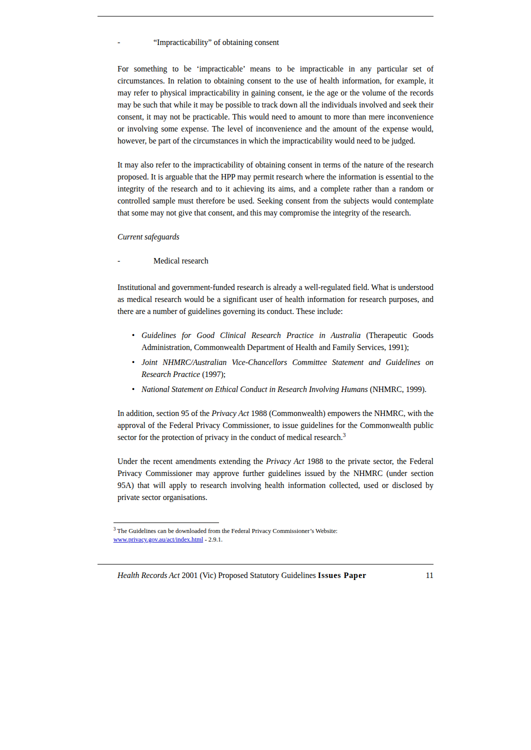-“Impracticability” of obtaining consent
For something to be ‘impracticable’ means to be impracticable in any particular set of circumstances. In relation to obtaining consent to the use of health information, for example, it may refer to physical impracticability in gaining consent, ie the age or the volume of the records may be such that while it may be possible to track down all the individuals involved and seek their consent, it may not be practicable. This would need to amount to more than mere inconvenience or involving some expense. The level of inconvenience and the amount of the expense would, however, be part of the circumstances in which the impracticability would need to be judged.
It may also refer to the impracticability of obtaining consent in terms of the nature of the research proposed. It is arguable that the HPP may permit research where the information is essential to the integrity of the research and to it achieving its aims, and a complete rather than a random or controlled sample must therefore be used. Seeking consent from the subjects would contemplate that some may not give that consent, and this may compromise the integrity of the research.
Current safeguards
-Medical research
Institutional and government-funded research is already a well-regulated field. What is understood as medical research would be a significant user of health information for research purposes, and there are a number of guidelines governing its conduct. These include:
Guidelines for Good Clinical Research Practice in Australia (Therapeutic Goods Administration, Commonwealth Department of Health and Family Services, 1991);
Joint NHMRC/Australian Vice-Chancellors Committee Statement and Guidelines on Research Practice (1997);
National Statement on Ethical Conduct in Research Involving Humans (NHMRC, 1999).
In addition, section 95 of the Privacy Act 1988 (Commonwealth) empowers the NHMRC, with the approval of the Federal Privacy Commissioner, to issue guidelines for the Commonwealth public sector for the protection of privacy in the conduct of medical research.3
Under the recent amendments extending the Privacy Act 1988 to the private sector, the Federal Privacy Commissioner may approve further guidelines issued by the NHMRC (under section 95A) that will apply to research involving health information collected, used or disclosed by private sector organisations.
3 The Guidelines can be downloaded from the Federal Privacy Commissioner’s Website:
www.privacy.gov.au/act/index.html - 2.9.1.
Health Records Act 2001 (Vic) Proposed Statutory Guidelines Issues Paper 11